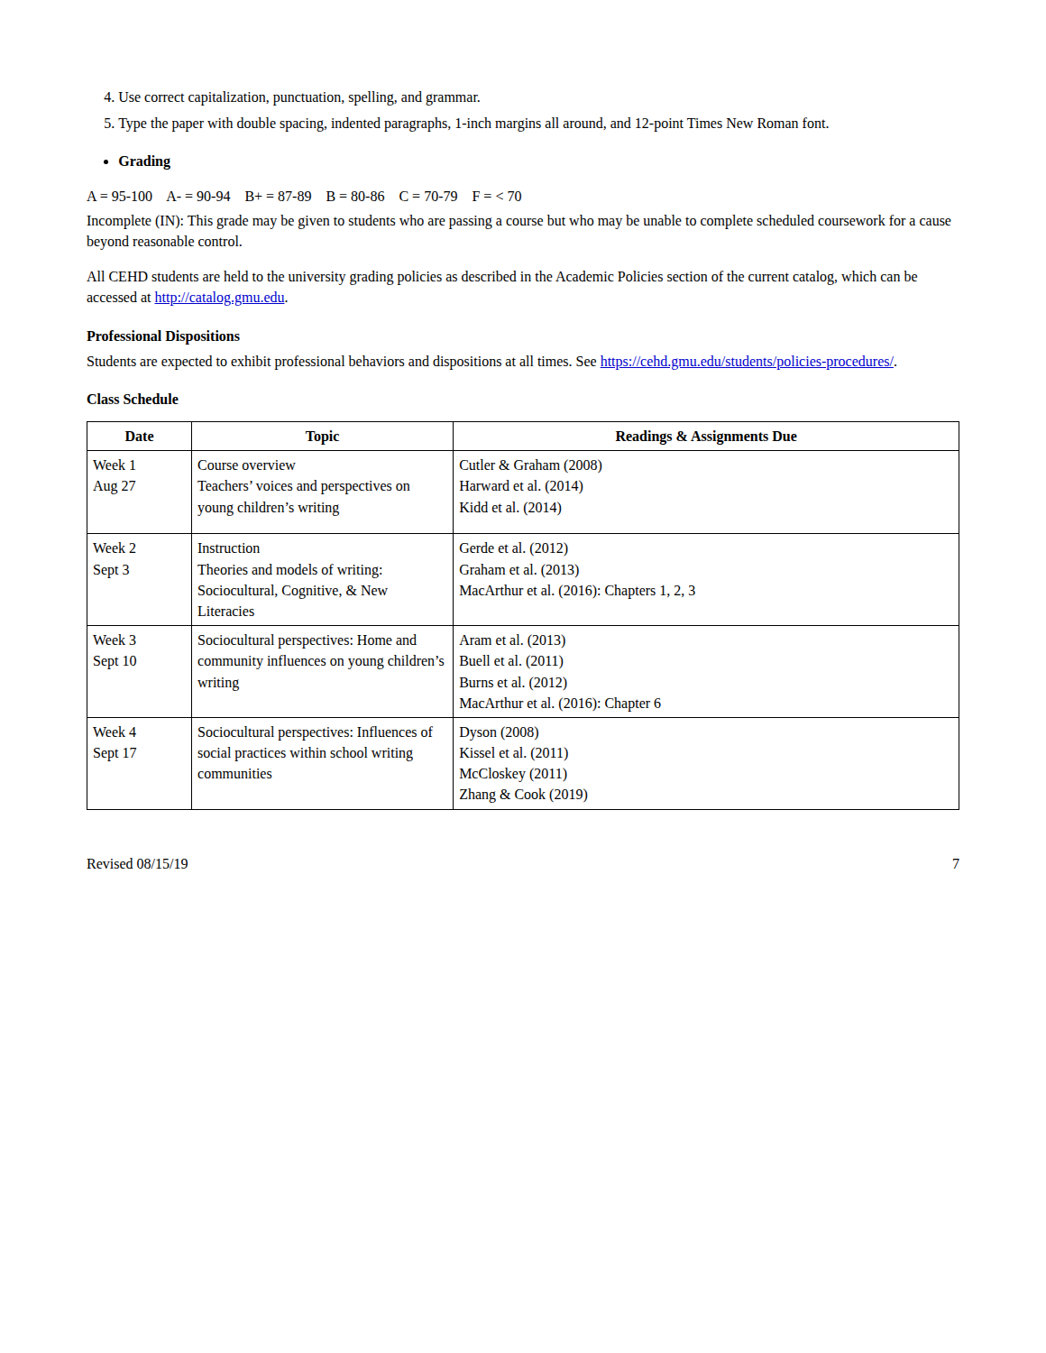Use correct capitalization, punctuation, spelling, and grammar.
Type the paper with double spacing, indented paragraphs, 1-inch margins all around, and 12-point Times New Roman font.
Grading
A = 95-100 A- = 90-94 B+ = 87-89 B = 80-86 C = 70-79 F = < 70
Incomplete (IN): This grade may be given to students who are passing a course but who may be unable to complete scheduled coursework for a cause beyond reasonable control.
All CEHD students are held to the university grading policies as described in the Academic Policies section of the current catalog, which can be accessed at http://catalog.gmu.edu.
Professional Dispositions
Students are expected to exhibit professional behaviors and dispositions at all times. See https://cehd.gmu.edu/students/policies-procedures/.
Class Schedule
| Date | Topic | Readings & Assignments Due |
| --- | --- | --- |
| Week 1 Aug 27 | Course overview Teachers’ voices and perspectives on young children’s writing | Cutler & Graham (2008) Harward et al. (2014) Kidd et al. (2014) |
| Week 2 Sept 3 | Instruction Theories and models of writing: Sociocultural, Cognitive, & New Literacies | Gerde et al. (2012) Graham et al. (2013) MacArthur et al. (2016): Chapters 1, 2, 3 |
| Week 3 Sept 10 | Sociocultural perspectives: Home and community influences on young children’s writing | Aram et al. (2013) Buell et al. (2011) Burns et al. (2012) MacArthur et al. (2016): Chapter 6 |
| Week 4 Sept 17 | Sociocultural perspectives: Influences of social practices within school writing communities | Dyson (2008) Kissel et al. (2011) McCloskey (2011) Zhang & Cook (2019) |
Revised 08/15/19 7